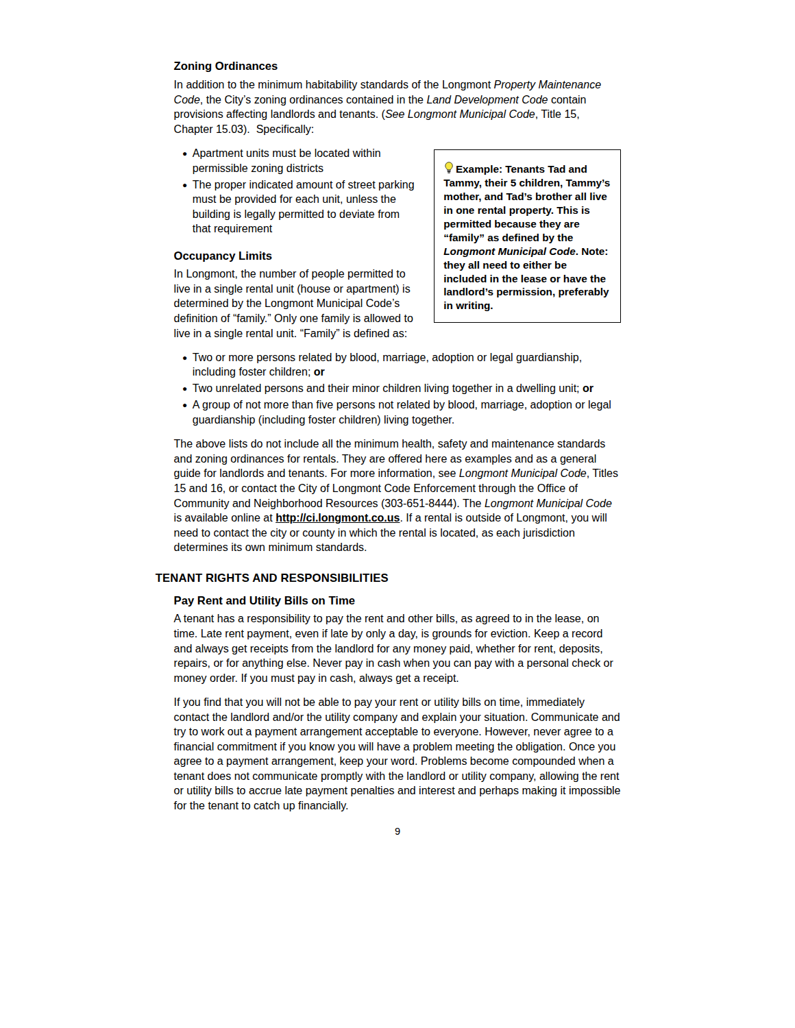Zoning Ordinances
In addition to the minimum habitability standards of the Longmont Property Maintenance Code, the City’s zoning ordinances contained in the Land Development Code contain provisions affecting landlords and tenants. (See Longmont Municipal Code, Title 15, Chapter 15.03). Specifically:
Example: Tenants Tad and Tammy, their 5 children, Tammy’s mother, and Tad’s brother all live in one rental property. This is permitted because they are “family” as defined by the Longmont Municipal Code. Note: they all need to either be included in the lease or have the landlord’s permission, preferably in writing.
Apartment units must be located within permissible zoning districts
The proper indicated amount of street parking must be provided for each unit, unless the building is legally permitted to deviate from that requirement
Occupancy Limits
In Longmont, the number of people permitted to live in a single rental unit (house or apartment) is determined by the Longmont Municipal Code’s definition of “family.” Only one family is allowed to live in a single rental unit. “Family” is defined as:
Two or more persons related by blood, marriage, adoption or legal guardianship, including foster children; or
Two unrelated persons and their minor children living together in a dwelling unit; or
A group of not more than five persons not related by blood, marriage, adoption or legal guardianship (including foster children) living together.
The above lists do not include all the minimum health, safety and maintenance standards and zoning ordinances for rentals. They are offered here as examples and as a general guide for landlords and tenants. For more information, see Longmont Municipal Code, Titles 15 and 16, or contact the City of Longmont Code Enforcement through the Office of Community and Neighborhood Resources (303-651-8444). The Longmont Municipal Code is available online at http://ci.longmont.co.us. If a rental is outside of Longmont, you will need to contact the city or county in which the rental is located, as each jurisdiction determines its own minimum standards.
TENANT RIGHTS AND RESPONSIBILITIES
Pay Rent and Utility Bills on Time
A tenant has a responsibility to pay the rent and other bills, as agreed to in the lease, on time. Late rent payment, even if late by only a day, is grounds for eviction. Keep a record and always get receipts from the landlord for any money paid, whether for rent, deposits, repairs, or for anything else. Never pay in cash when you can pay with a personal check or money order. If you must pay in cash, always get a receipt.
If you find that you will not be able to pay your rent or utility bills on time, immediately contact the landlord and/or the utility company and explain your situation. Communicate and try to work out a payment arrangement acceptable to everyone. However, never agree to a financial commitment if you know you will have a problem meeting the obligation. Once you agree to a payment arrangement, keep your word. Problems become compounded when a tenant does not communicate promptly with the landlord or utility company, allowing the rent or utility bills to accrue late payment penalties and interest and perhaps making it impossible for the tenant to catch up financially.
9